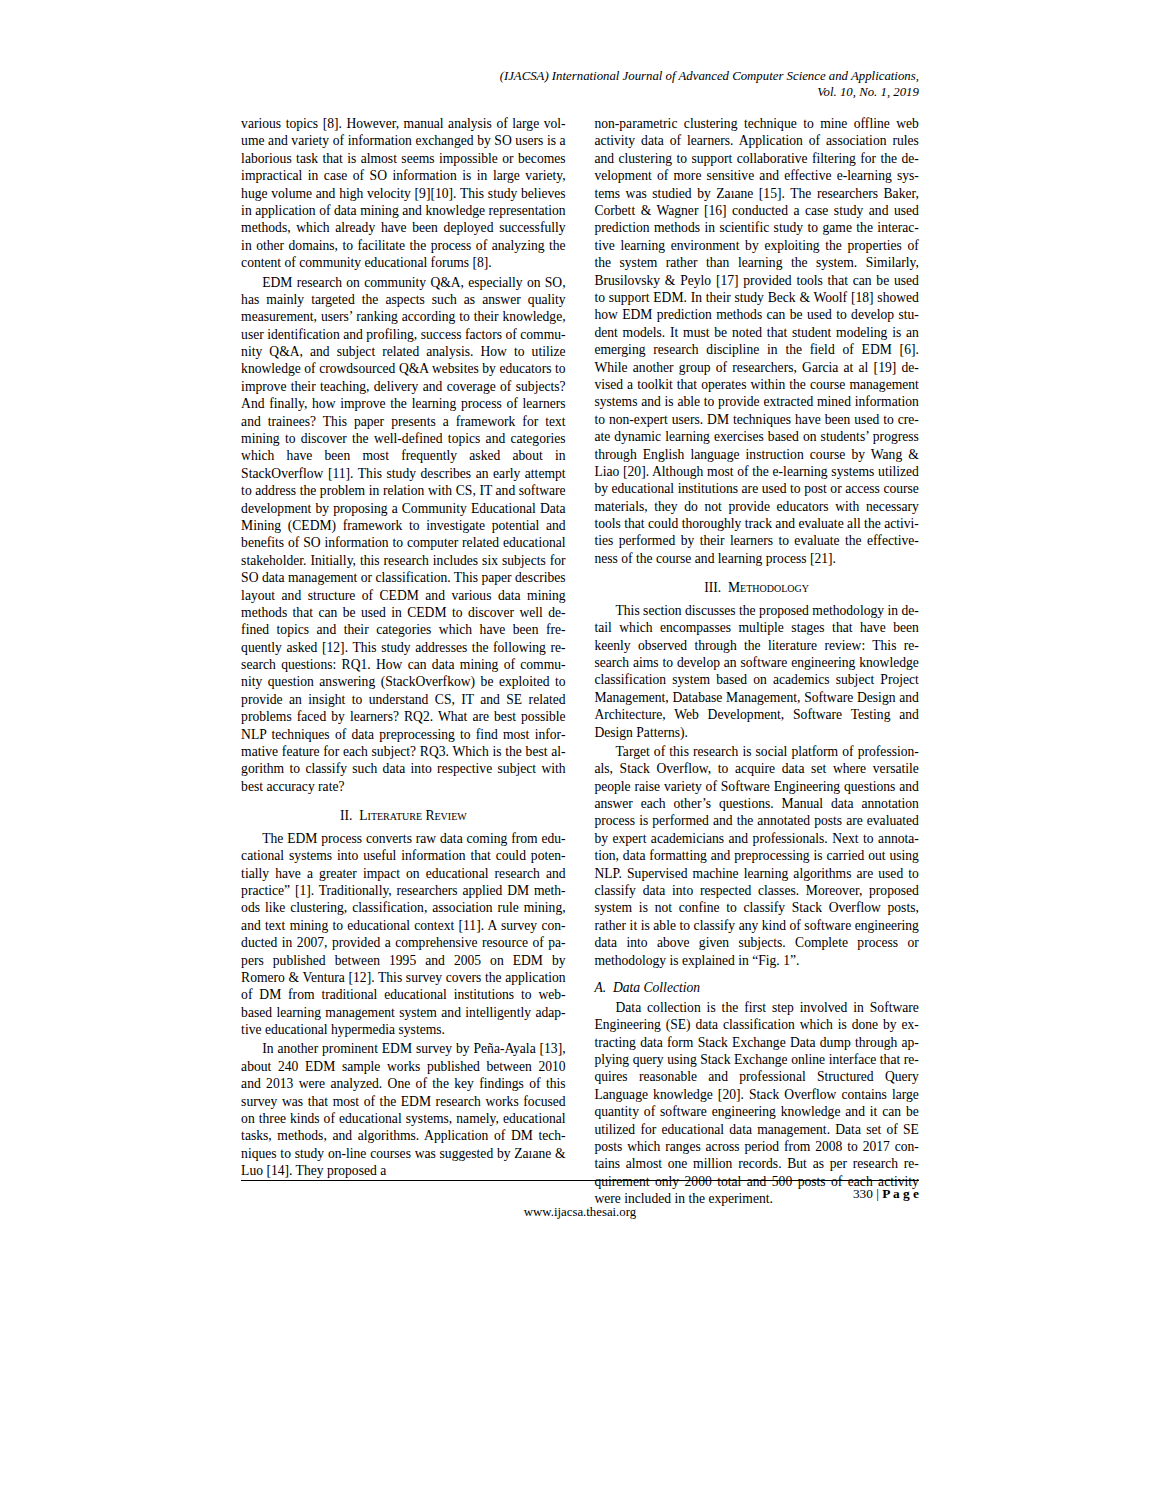(IJACSA) International Journal of Advanced Computer Science and Applications, Vol. 10, No. 1, 2019
various topics [8]. However, manual analysis of large volume and variety of information exchanged by SO users is a laborious task that is almost seems impossible or becomes impractical in case of SO information is in large variety, huge volume and high velocity [9][10]. This study believes in application of data mining and knowledge representation methods, which already have been deployed successfully in other domains, to facilitate the process of analyzing the content of community educational forums [8].
EDM research on community Q&A, especially on SO, has mainly targeted the aspects such as answer quality measurement, users’ ranking according to their knowledge, user identification and profiling, success factors of community Q&A, and subject related analysis. How to utilize knowledge of crowdsourced Q&A websites by educators to improve their teaching, delivery and coverage of subjects? And finally, how improve the learning process of learners and trainees? This paper presents a framework for text mining to discover the well-defined topics and categories which have been most frequently asked about in StackOverflow [11]. This study describes an early attempt to address the problem in relation with CS, IT and software development by proposing a Community Educational Data Mining (CEDM) framework to investigate potential and benefits of SO information to computer related educational stakeholder. Initially, this research includes six subjects for SO data management or classification. This paper describes layout and structure of CEDM and various data mining methods that can be used in CEDM to discover well defined topics and their categories which have been frequently asked [12]. This study addresses the following research questions: RQ1. How can data mining of community question answering (StackOverfkow) be exploited to provide an insight to understand CS, IT and SE related problems faced by learners? RQ2. What are best possible NLP techniques of data preprocessing to find most informative feature for each subject? RQ3. Which is the best algorithm to classify such data into respective subject with best accuracy rate?
II. Literature Review
The EDM process converts raw data coming from educational systems into useful information that could potentially have a greater impact on educational research and practice” [1]. Traditionally, researchers applied DM methods like clustering, classification, association rule mining, and text mining to educational context [11]. A survey conducted in 2007, provided a comprehensive resource of papers published between 1995 and 2005 on EDM by Romero & Ventura [12]. This survey covers the application of DM from traditional educational institutions to web-based learning management system and intelligently adaptive educational hypermedia systems.
In another prominent EDM survey by Peña-Ayala [13], about 240 EDM sample works published between 2010 and 2013 were analyzed. One of the key findings of this survey was that most of the EDM research works focused on three kinds of educational systems, namely, educational tasks, methods, and algorithms. Application of DM techniques to study on-line courses was suggested by Zaıane & Luo [14]. They proposed a
non-parametric clustering technique to mine offline web activity data of learners. Application of association rules and clustering to support collaborative filtering for the development of more sensitive and effective e-learning systems was studied by Zaıane [15]. The researchers Baker, Corbett & Wagner [16] conducted a case study and used prediction methods in scientific study to game the interactive learning environment by exploiting the properties of the system rather than learning the system. Similarly, Brusilovsky & Peylo [17] provided tools that can be used to support EDM. In their study Beck & Woolf [18] showed how EDM prediction methods can be used to develop student models. It must be noted that student modeling is an emerging research discipline in the field of EDM [6]. While another group of researchers, Garcia at al [19] devised a toolkit that operates within the course management systems and is able to provide extracted mined information to non-expert users. DM techniques have been used to create dynamic learning exercises based on students’ progress through English language instruction course by Wang & Liao [20]. Although most of the e-learning systems utilized by educational institutions are used to post or access course materials, they do not provide educators with necessary tools that could thoroughly track and evaluate all the activities performed by their learners to evaluate the effectiveness of the course and learning process [21].
III. Methodology
This section discusses the proposed methodology in detail which encompasses multiple stages that have been keenly observed through the literature review: This research aims to develop an software engineering knowledge classification system based on academics subject Project Management, Database Management, Software Design and Architecture, Web Development, Software Testing and Design Patterns).
Target of this research is social platform of professionals, Stack Overflow, to acquire data set where versatile people raise variety of Software Engineering questions and answer each other’s questions. Manual data annotation process is performed and the annotated posts are evaluated by expert academicians and professionals. Next to annotation, data formatting and preprocessing is carried out using NLP. Supervised machine learning algorithms are used to classify data into respected classes. Moreover, proposed system is not confine to classify Stack Overflow posts, rather it is able to classify any kind of software engineering data into above given subjects. Complete process or methodology is explained in “Fig. 1”.
A. Data Collection
Data collection is the first step involved in Software Engineering (SE) data classification which is done by extracting data form Stack Exchange Data dump through applying query using Stack Exchange online interface that requires reasonable and professional Structured Query Language knowledge [20]. Stack Overflow contains large quantity of software engineering knowledge and it can be utilized for educational data management. Data set of SE posts which ranges across period from 2008 to 2017 contains almost one million records. But as per research requirement only 2000 total and 500 posts of each activity were included in the experiment.
330 | P a g e
www.ijacsa.thesai.org